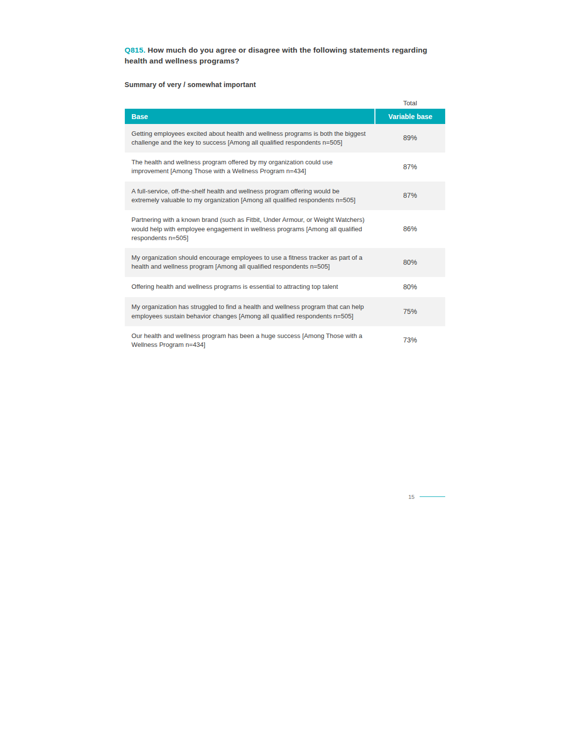Q815. How much do you agree or disagree with the following statements regarding health and wellness programs?
Summary of very / somewhat important
| | Total |
| --- | --- |
| Base | Variable base |
| Getting employees excited about health and wellness programs is both the biggest challenge and the key to success [Among all qualified respondents n=505] | 89% |
| The health and wellness program offered by my organization could use improvement [Among Those with a Wellness Program n=434] | 87% |
| A full-service, off-the-shelf health and wellness program offering would be extremely valuable to my organization [Among all qualified respondents n=505] | 87% |
| Partnering with a known brand (such as Fitbit, Under Armour, or Weight Watchers) would help with employee engagement in wellness programs [Among all qualified respondents n=505] | 86% |
| My organization should encourage employees to use a fitness tracker as part of a health and wellness program [Among all qualified respondents n=505] | 80% |
| Offering health and wellness programs is essential to attracting top talent | 80% |
| My organization has struggled to find a health and wellness program that can help employees sustain behavior changes [Among all qualified respondents n=505] | 75% |
| Our health and wellness program has been a huge success [Among Those with a Wellness Program n=434] | 73% |
15